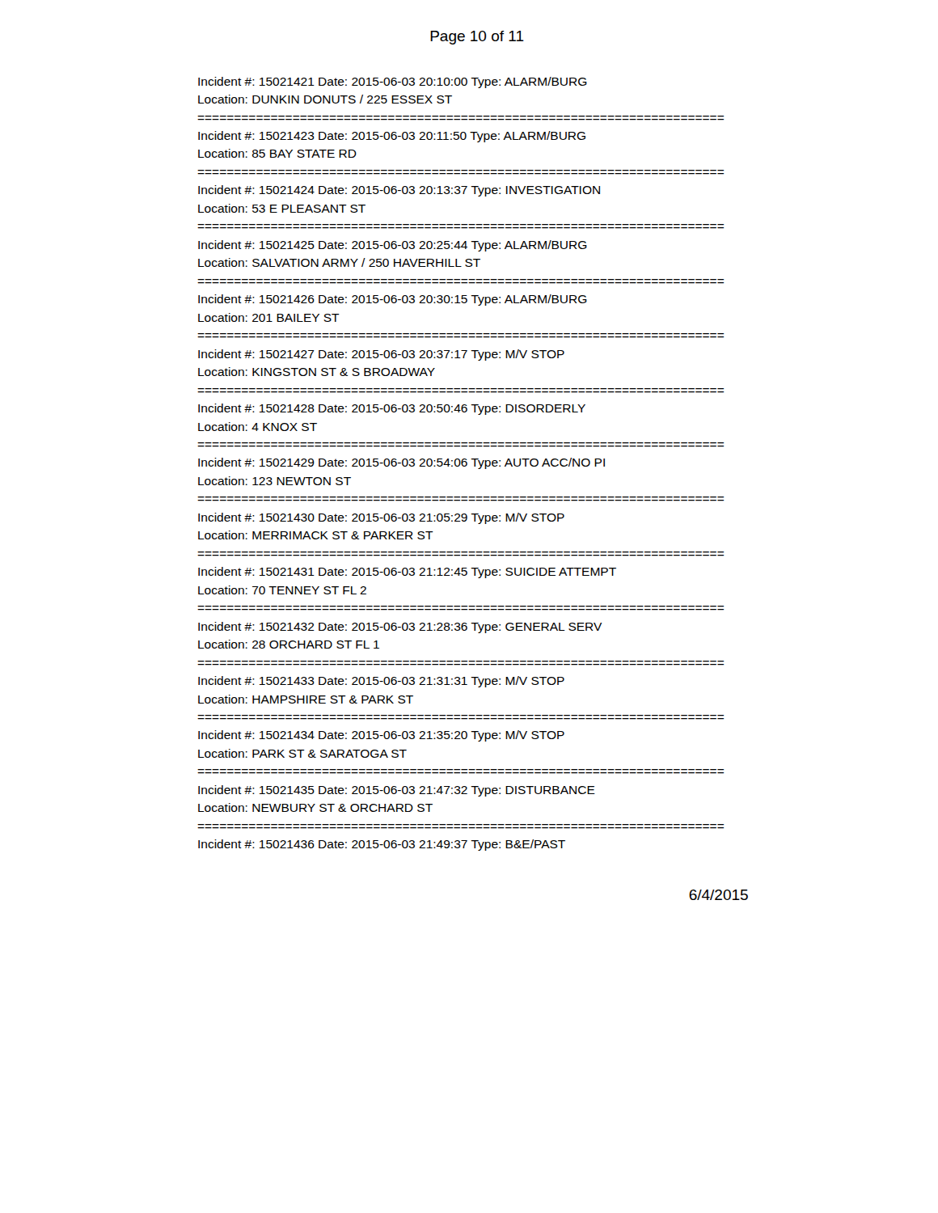Page 10 of 11
Incident #: 15021421 Date: 2015-06-03 20:10:00 Type: ALARM/BURG Location: DUNKIN DONUTS / 225 ESSEX ST ======================================================================== Incident #: 15021423 Date: 2015-06-03 20:11:50 Type: ALARM/BURG Location: 85 BAY STATE RD ======================================================================== Incident #: 15021424 Date: 2015-06-03 20:13:37 Type: INVESTIGATION Location: 53 E PLEASANT ST ======================================================================== Incident #: 15021425 Date: 2015-06-03 20:25:44 Type: ALARM/BURG Location: SALVATION ARMY / 250 HAVERHILL ST ======================================================================== Incident #: 15021426 Date: 2015-06-03 20:30:15 Type: ALARM/BURG Location: 201 BAILEY ST ======================================================================== Incident #: 15021427 Date: 2015-06-03 20:37:17 Type: M/V STOP Location: KINGSTON ST & S BROADWAY ======================================================================== Incident #: 15021428 Date: 2015-06-03 20:50:46 Type: DISORDERLY Location: 4 KNOX ST ======================================================================== Incident #: 15021429 Date: 2015-06-03 20:54:06 Type: AUTO ACC/NO PI Location: 123 NEWTON ST ======================================================================== Incident #: 15021430 Date: 2015-06-03 21:05:29 Type: M/V STOP Location: MERRIMACK ST & PARKER ST ======================================================================== Incident #: 15021431 Date: 2015-06-03 21:12:45 Type: SUICIDE ATTEMPT Location: 70 TENNEY ST FL 2 ======================================================================== Incident #: 15021432 Date: 2015-06-03 21:28:36 Type: GENERAL SERV Location: 28 ORCHARD ST FL 1 ======================================================================== Incident #: 15021433 Date: 2015-06-03 21:31:31 Type: M/V STOP Location: HAMPSHIRE ST & PARK ST ======================================================================== Incident #: 15021434 Date: 2015-06-03 21:35:20 Type: M/V STOP Location: PARK ST & SARATOGA ST ======================================================================== Incident #: 15021435 Date: 2015-06-03 21:47:32 Type: DISTURBANCE Location: NEWBURY ST & ORCHARD ST ======================================================================== Incident #: 15021436 Date: 2015-06-03 21:49:37 Type: B&E/PAST
6/4/2015